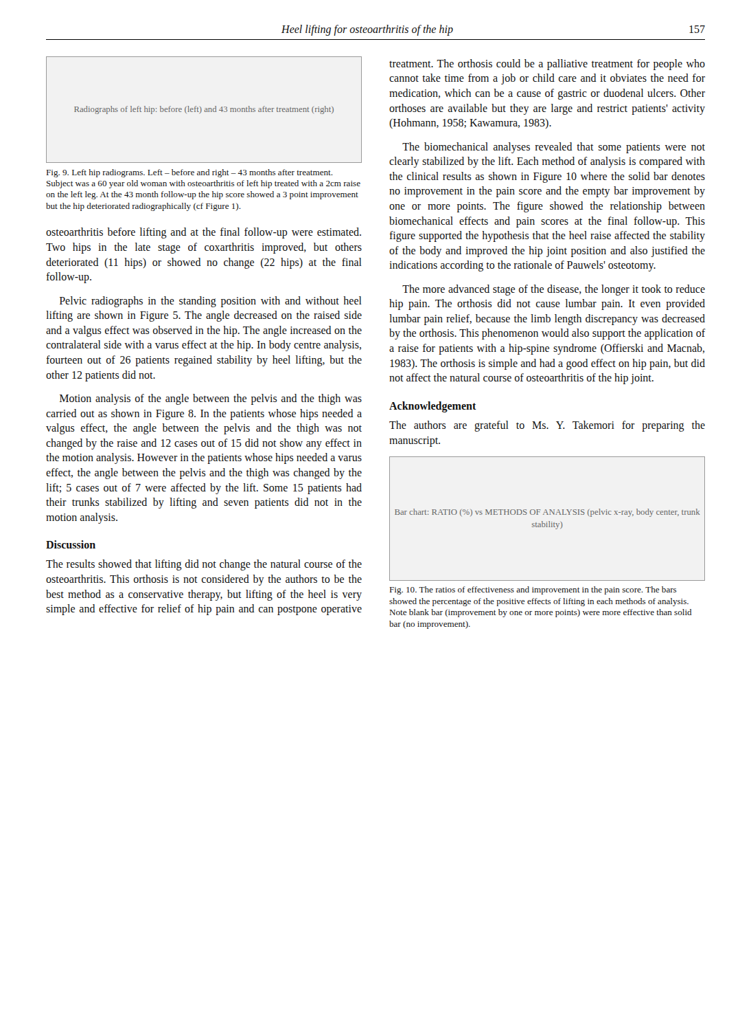Heel lifting for osteoarthritis of the hip 157
Radiographs of left hip: before (left) and 43 months after treatment (right)
Fig. 9. Left hip radiograms. Left – before and right – 43 months after treatment. Subject was a 60 year old woman with osteoarthritis of left hip treated with a 2cm raise on the left leg. At the 43 month follow-up the hip score showed a 3 point improvement but the hip deteriorated radiographically (cf Figure 1).
osteoarthritis before lifting and at the final follow-up were estimated. Two hips in the late stage of coxarthritis improved, but others deteriorated (11 hips) or showed no change (22 hips) at the final follow-up.
Pelvic radiographs in the standing position with and without heel lifting are shown in Figure 5. The angle decreased on the raised side and a valgus effect was observed in the hip. The angle increased on the contralateral side with a varus effect at the hip. In body centre analysis, fourteen out of 26 patients regained stability by heel lifting, but the other 12 patients did not.
Motion analysis of the angle between the pelvis and the thigh was carried out as shown in Figure 8. In the patients whose hips needed a valgus effect, the angle between the pelvis and the thigh was not changed by the raise and 12 cases out of 15 did not show any effect in the motion analysis. However in the patients whose hips needed a varus effect, the angle between the pelvis and the thigh was changed by the lift; 5 cases out of 7 were affected by the lift. Some 15 patients had their trunks stabilized by lifting and seven patients did not in the motion analysis.
Discussion
The results showed that lifting did not change the natural course of the osteoarthritis. This orthosis is not considered by the authors to be the best method as a conservative therapy, but lifting of the heel is very simple and effective for relief of hip pain and can postpone operative treatment. The orthosis could be a palliative treatment for people who cannot take time from a job or child care and it obviates the need for medication, which can be a cause of gastric or duodenal ulcers. Other orthoses are available but they are large and restrict patients' activity (Hohmann, 1958; Kawamura, 1983).
The biomechanical analyses revealed that some patients were not clearly stabilized by the lift. Each method of analysis is compared with the clinical results as shown in Figure 10 where the solid bar denotes no improvement in the pain score and the empty bar improvement by one or more points. The figure showed the relationship between biomechanical effects and pain scores at the final follow-up. This figure supported the hypothesis that the heel raise affected the stability of the body and improved the hip joint position and also justified the indications according to the rationale of Pauwels' osteotomy.
The more advanced stage of the disease, the longer it took to reduce hip pain. The orthosis did not cause lumbar pain. It even provided lumbar pain relief, because the limb length discrepancy was decreased by the orthosis. This phenomenon would also support the application of a raise for patients with a hip-spine syndrome (Offierski and Macnab, 1983). The orthosis is simple and had a good effect on hip pain, but did not affect the natural course of osteoarthritis of the hip joint.
Acknowledgement
The authors are grateful to Ms. Y. Takemori for preparing the manuscript.
Bar chart: RATIO (%) vs METHODS OF ANALYSIS (pelvic x-ray, body center, trunk stability)
Fig. 10. The ratios of effectiveness and improvement in the pain score. The bars showed the percentage of the positive effects of lifting in each methods of analysis. Note blank bar (improvement by one or more points) were more effective than solid bar (no improvement).